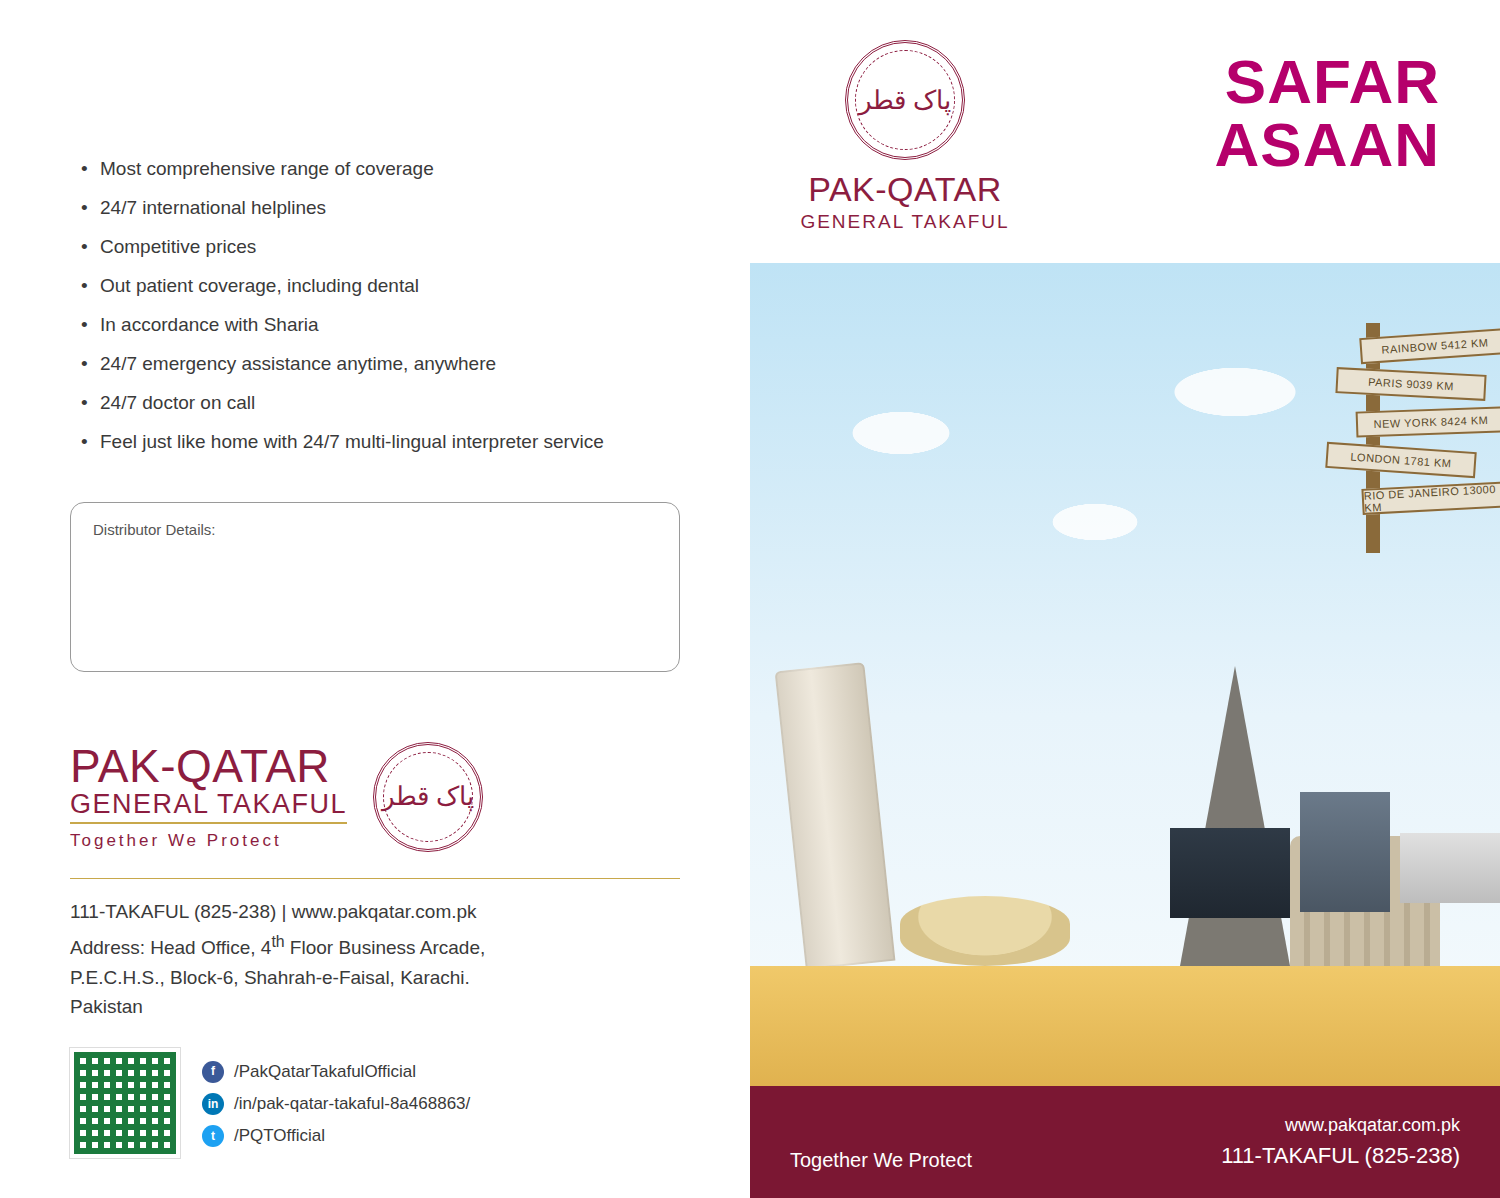Most comprehensive range of coverage
24/7 international helplines
Competitive prices
Out patient coverage, including dental
In accordance with Sharia
24/7 emergency assistance anytime, anywhere
24/7 doctor on call
Feel just like home with 24/7 multi-lingual interpreter service
Distributor Details:
PAK-QATAR
GENERAL TAKAFUL
Together We Protect
پاک قطر
111-TAKAFUL (825-238) | www.pakqatar.com.pk
Address: Head Office, 4th Floor Business Arcade,
P.E.C.H.S., Block-6, Shahrah-e-Faisal, Karachi.
Pakistan
f/PakQatarTakafulOfficial
in/in/pak-qatar-takaful-8a468863/
t/PQTOfficial
پاک قطر
PAK-QATAR
GENERAL TAKAFUL
SAFAR
ASAAN
RAINBOW 5412 KM
PARIS 9039 KM
NEW YORK 8424 KM
LONDON 1781 KM
RIO DE JANEIRO 13000 KM
Together We Protect
www.pakqatar.com.pk
111-TAKAFUL (825-238)